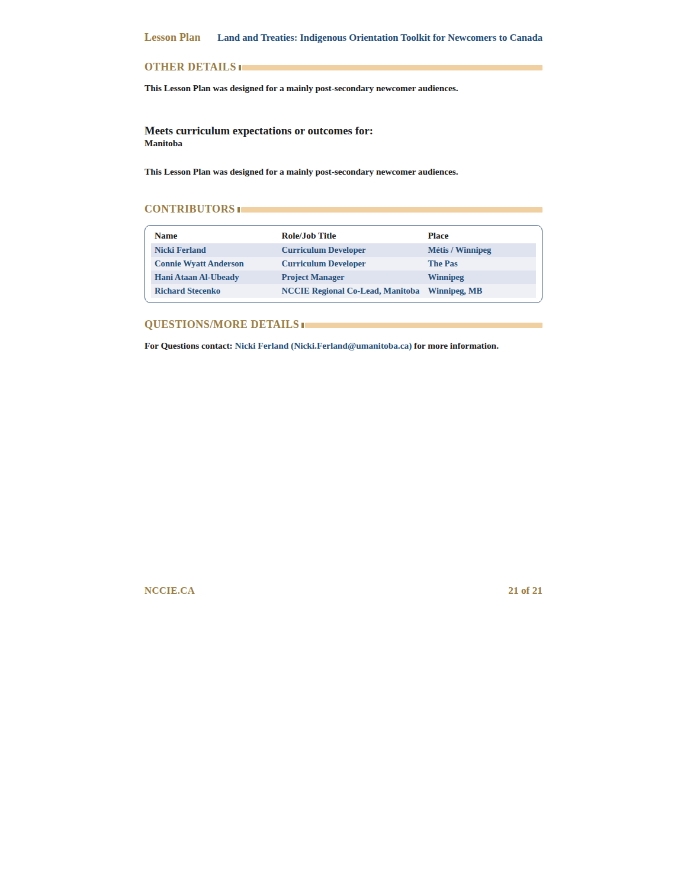Lesson Plan
Land and Treaties: Indigenous Orientation Toolkit for Newcomers to Canada
OTHER DETAILS
This Lesson Plan was designed for a mainly post-secondary newcomer audiences.
Meets curriculum expectations or outcomes for:
Manitoba
This Lesson Plan was designed for a mainly post-secondary newcomer audiences.
CONTRIBUTORS
| Name | Role/Job Title | Place |
| --- | --- | --- |
| Nicki Ferland | Curriculum Developer | Métis / Winnipeg |
| Connie Wyatt Anderson | Curriculum Developer | The Pas |
| Hani Ataan Al-Ubeady | Project Manager | Winnipeg |
| Richard Stecenko | NCCIE Regional Co-Lead, Manitoba | Winnipeg, MB |
QUESTIONS/MORE DETAILS
For Questions contact: Nicki Ferland (Nicki.Ferland@umanitoba.ca) for more information.
NCCIE.CA
21 of 21